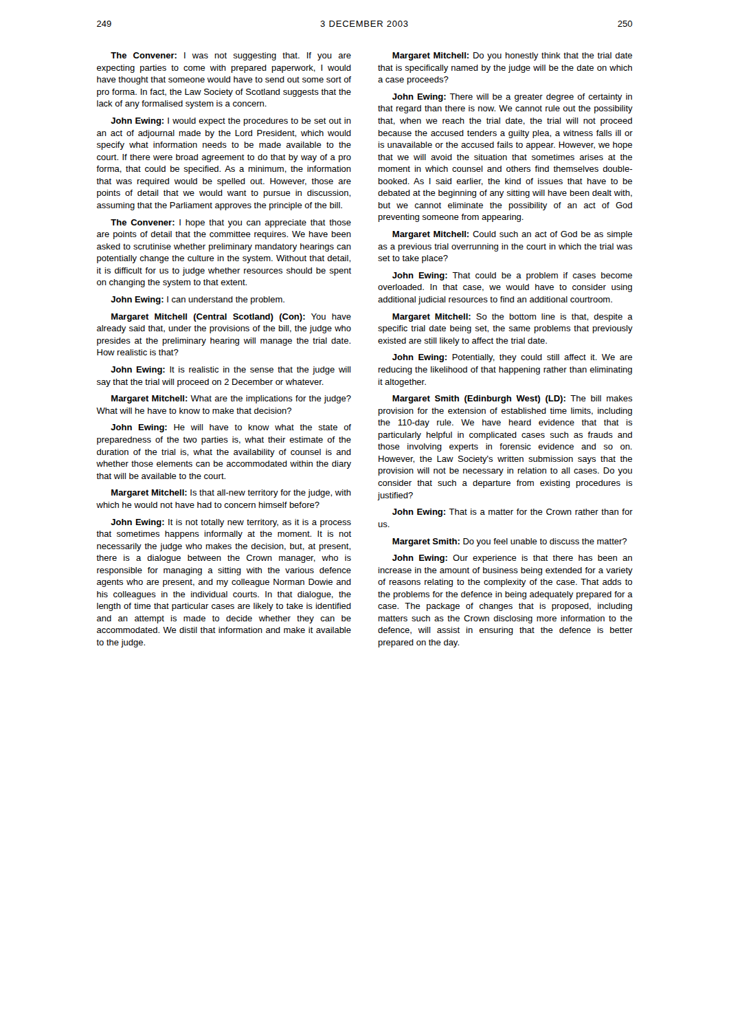249 3 DECEMBER 2003 250
The Convener: I was not suggesting that. If you are expecting parties to come with prepared paperwork, I would have thought that someone would have to send out some sort of pro forma. In fact, the Law Society of Scotland suggests that the lack of any formalised system is a concern.
John Ewing: I would expect the procedures to be set out in an act of adjournal made by the Lord President, which would specify what information needs to be made available to the court. If there were broad agreement to do that by way of a pro forma, that could be specified. As a minimum, the information that was required would be spelled out. However, those are points of detail that we would want to pursue in discussion, assuming that the Parliament approves the principle of the bill.
The Convener: I hope that you can appreciate that those are points of detail that the committee requires. We have been asked to scrutinise whether preliminary mandatory hearings can potentially change the culture in the system. Without that detail, it is difficult for us to judge whether resources should be spent on changing the system to that extent.
John Ewing: I can understand the problem.
Margaret Mitchell (Central Scotland) (Con): You have already said that, under the provisions of the bill, the judge who presides at the preliminary hearing will manage the trial date. How realistic is that?
John Ewing: It is realistic in the sense that the judge will say that the trial will proceed on 2 December or whatever.
Margaret Mitchell: What are the implications for the judge? What will he have to know to make that decision?
John Ewing: He will have to know what the state of preparedness of the two parties is, what their estimate of the duration of the trial is, what the availability of counsel is and whether those elements can be accommodated within the diary that will be available to the court.
Margaret Mitchell: Is that all-new territory for the judge, with which he would not have had to concern himself before?
John Ewing: It is not totally new territory, as it is a process that sometimes happens informally at the moment. It is not necessarily the judge who makes the decision, but, at present, there is a dialogue between the Crown manager, who is responsible for managing a sitting with the various defence agents who are present, and my colleague Norman Dowie and his colleagues in the individual courts. In that dialogue, the length of time that particular cases are likely to take is identified and an attempt is made to decide whether they can be accommodated. We distil that information and make it available to the judge.
Margaret Mitchell: Do you honestly think that the trial date that is specifically named by the judge will be the date on which a case proceeds?
John Ewing: There will be a greater degree of certainty in that regard than there is now. We cannot rule out the possibility that, when we reach the trial date, the trial will not proceed because the accused tenders a guilty plea, a witness falls ill or is unavailable or the accused fails to appear. However, we hope that we will avoid the situation that sometimes arises at the moment in which counsel and others find themselves double-booked. As I said earlier, the kind of issues that have to be debated at the beginning of any sitting will have been dealt with, but we cannot eliminate the possibility of an act of God preventing someone from appearing.
Margaret Mitchell: Could such an act of God be as simple as a previous trial overrunning in the court in which the trial was set to take place?
John Ewing: That could be a problem if cases become overloaded. In that case, we would have to consider using additional judicial resources to find an additional courtroom.
Margaret Mitchell: So the bottom line is that, despite a specific trial date being set, the same problems that previously existed are still likely to affect the trial date.
John Ewing: Potentially, they could still affect it. We are reducing the likelihood of that happening rather than eliminating it altogether.
Margaret Smith (Edinburgh West) (LD): The bill makes provision for the extension of established time limits, including the 110-day rule. We have heard evidence that that is particularly helpful in complicated cases such as frauds and those involving experts in forensic evidence and so on. However, the Law Society's written submission says that the provision will not be necessary in relation to all cases. Do you consider that such a departure from existing procedures is justified?
John Ewing: That is a matter for the Crown rather than for us.
Margaret Smith: Do you feel unable to discuss the matter?
John Ewing: Our experience is that there has been an increase in the amount of business being extended for a variety of reasons relating to the complexity of the case. That adds to the problems for the defence in being adequately prepared for a case. The package of changes that is proposed, including matters such as the Crown disclosing more information to the defence, will assist in ensuring that the defence is better prepared on the day.